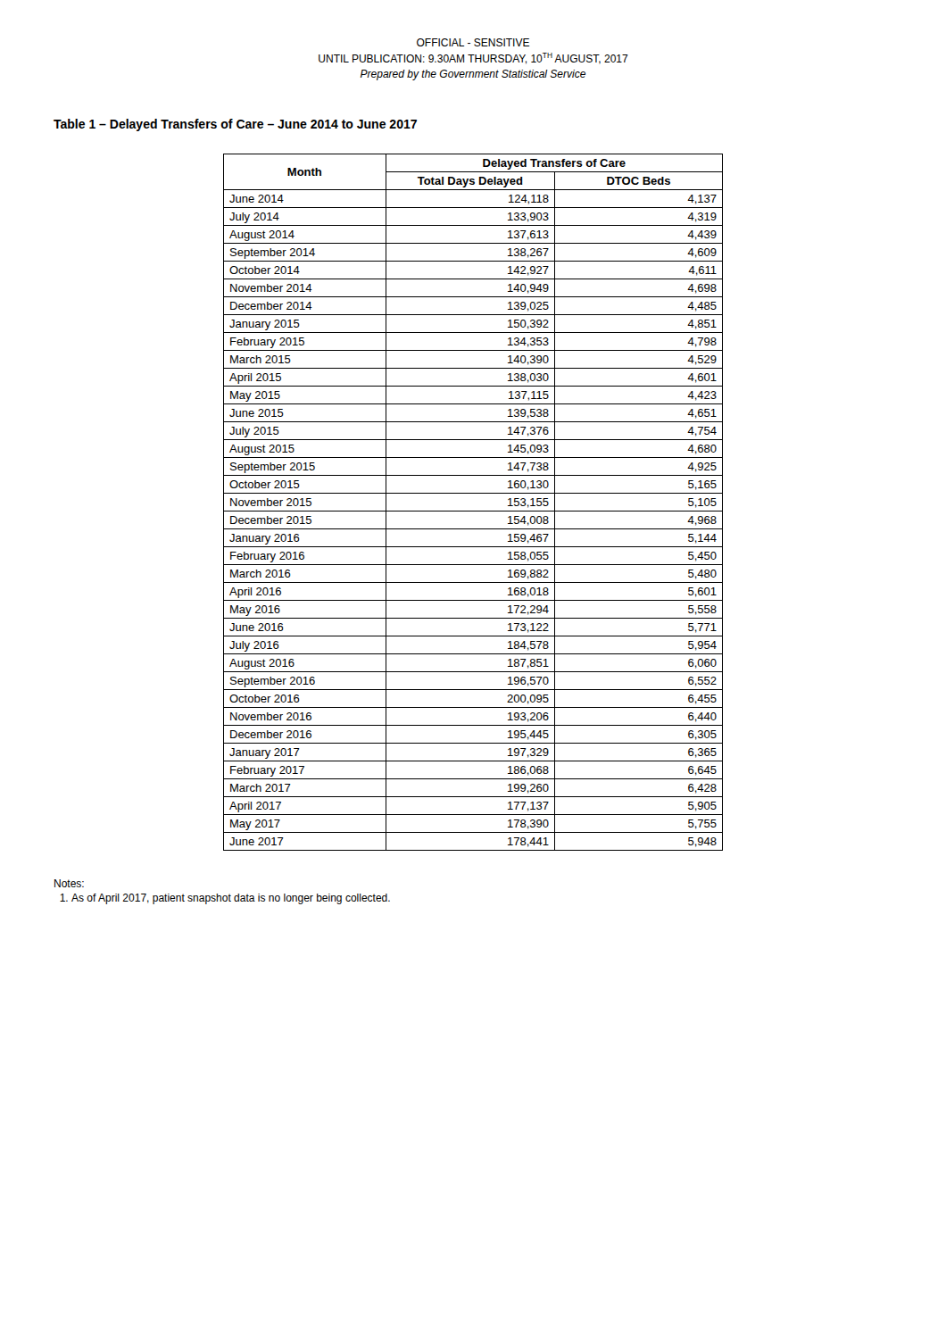OFFICIAL - SENSITIVE
UNTIL PUBLICATION: 9.30AM THURSDAY, 10TH AUGUST, 2017
Prepared by the Government Statistical Service
Table 1 – Delayed Transfers of Care – June 2014 to June 2017
| Month | Delayed Transfers of Care |
| --- | --- |
| Total Days Delayed | DTOC Beds |
| June 2014 | 124,118 | 4,137 |
| July 2014 | 133,903 | 4,319 |
| August 2014 | 137,613 | 4,439 |
| September 2014 | 138,267 | 4,609 |
| October 2014 | 142,927 | 4,611 |
| November 2014 | 140,949 | 4,698 |
| December 2014 | 139,025 | 4,485 |
| January 2015 | 150,392 | 4,851 |
| February 2015 | 134,353 | 4,798 |
| March 2015 | 140,390 | 4,529 |
| April 2015 | 138,030 | 4,601 |
| May 2015 | 137,115 | 4,423 |
| June 2015 | 139,538 | 4,651 |
| July 2015 | 147,376 | 4,754 |
| August 2015 | 145,093 | 4,680 |
| September 2015 | 147,738 | 4,925 |
| October 2015 | 160,130 | 5,165 |
| November 2015 | 153,155 | 5,105 |
| December 2015 | 154,008 | 4,968 |
| January 2016 | 159,467 | 5,144 |
| February 2016 | 158,055 | 5,450 |
| March 2016 | 169,882 | 5,480 |
| April 2016 | 168,018 | 5,601 |
| May 2016 | 172,294 | 5,558 |
| June 2016 | 173,122 | 5,771 |
| July 2016 | 184,578 | 5,954 |
| August 2016 | 187,851 | 6,060 |
| September 2016 | 196,570 | 6,552 |
| October 2016 | 200,095 | 6,455 |
| November 2016 | 193,206 | 6,440 |
| December 2016 | 195,445 | 6,305 |
| January 2017 | 197,329 | 6,365 |
| February 2017 | 186,068 | 6,645 |
| March 2017 | 199,260 | 6,428 |
| April 2017 | 177,137 | 5,905 |
| May 2017 | 178,390 | 5,755 |
| June 2017 | 178,441 | 5,948 |
Notes:
As of April 2017, patient snapshot data is no longer being collected.